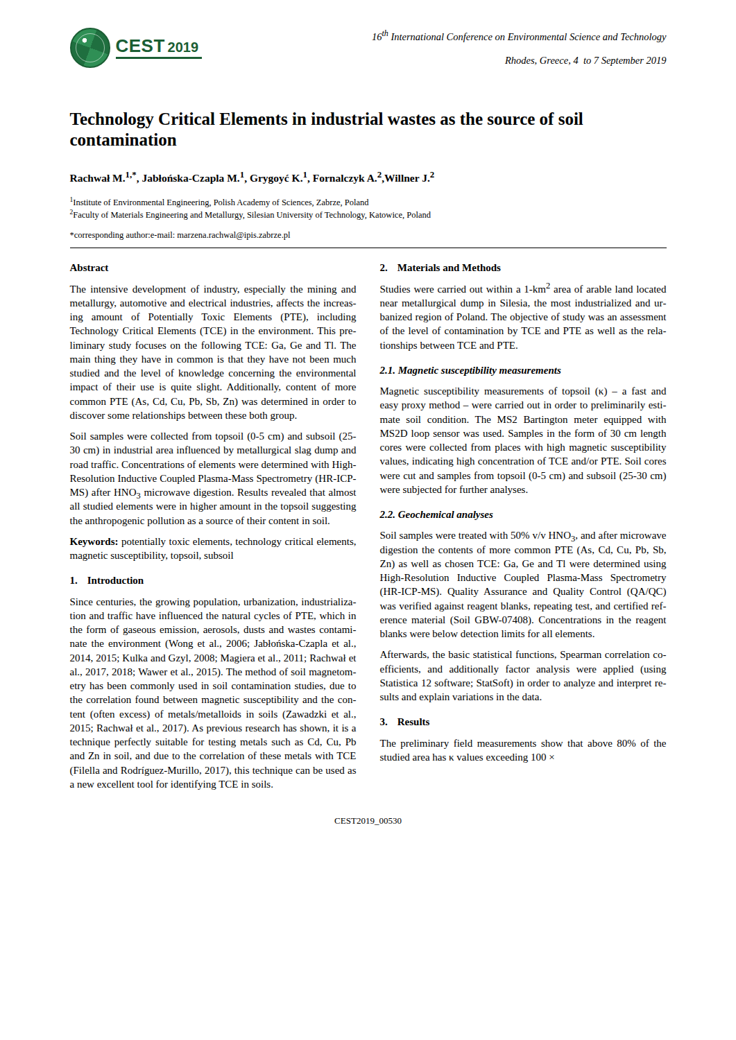CEST 2019
16th International Conference on Environmental Science and Technology
Rhodes, Greece, 4 to 7 September 2019
Technology Critical Elements in industrial wastes as the source of soil contamination
Rachwał M.1,*, Jabłońska-Czapla M.1, Grygoyć K.1, Fornalczyk A.2,Willner J.2
1Institute of Environmental Engineering, Polish Academy of Sciences, Zabrze, Poland
2Faculty of Materials Engineering and Metallurgy, Silesian University of Technology, Katowice, Poland
*corresponding author:e-mail: marzena.rachwal@ipis.zabrze.pl
Abstract
The intensive development of industry, especially the mining and metallurgy, automotive and electrical industries, affects the increasing amount of Potentially Toxic Elements (PTE), including Technology Critical Elements (TCE) in the environment. This preliminary study focuses on the following TCE: Ga, Ge and Tl. The main thing they have in common is that they have not been much studied and the level of knowledge concerning the environmental impact of their use is quite slight. Additionally, content of more common PTE (As, Cd, Cu, Pb, Sb, Zn) was determined in order to discover some relationships between these both group.
Soil samples were collected from topsoil (0-5 cm) and subsoil (25-30 cm) in industrial area influenced by metallurgical slag dump and road traffic. Concentrations of elements were determined with High-Resolution Inductive Coupled Plasma-Mass Spectrometry (HR-ICP-MS) after HNO3 microwave digestion. Results revealed that almost all studied elements were in higher amount in the topsoil suggesting the anthropogenic pollution as a source of their content in soil.
Keywords: potentially toxic elements, technology critical elements, magnetic susceptibility, topsoil, subsoil
1. Introduction
Since centuries, the growing population, urbanization, industrialization and traffic have influenced the natural cycles of PTE, which in the form of gaseous emission, aerosols, dusts and wastes contaminate the environment (Wong et al., 2006; Jabłońska-Czapla et al., 2014, 2015; Kulka and Gzyl, 2008; Magiera et al., 2011; Rachwał et al., 2017, 2018; Wawer et al., 2015). The method of soil magnetometry has been commonly used in soil contamination studies, due to the correlation found between magnetic susceptibility and the content (often excess) of metals/metalloids in soils (Zawadzki et al., 2015; Rachwał et al., 2017). As previous research has shown, it is a technique perfectly suitable for testing metals such as Cd, Cu, Pb and Zn in soil, and due to the correlation of these metals with TCE (Filella and Rodríguez-Murillo, 2017), this technique can be used as a new excellent tool for identifying TCE in soils.
2. Materials and Methods
Studies were carried out within a 1-km2 area of arable land located near metallurgical dump in Silesia, the most industrialized and urbanized region of Poland. The objective of study was an assessment of the level of contamination by TCE and PTE as well as the relationships between TCE and PTE.
2.1. Magnetic susceptibility measurements
Magnetic susceptibility measurements of topsoil (κ) – a fast and easy proxy method – were carried out in order to preliminarily estimate soil condition. The MS2 Bartington meter equipped with MS2D loop sensor was used. Samples in the form of 30 cm length cores were collected from places with high magnetic susceptibility values, indicating high concentration of TCE and/or PTE. Soil cores were cut and samples from topsoil (0-5 cm) and subsoil (25-30 cm) were subjected for further analyses.
2.2. Geochemical analyses
Soil samples were treated with 50% v/v HNO3, and after microwave digestion the contents of more common PTE (As, Cd, Cu, Pb, Sb, Zn) as well as chosen TCE: Ga, Ge and Tl were determined using High-Resolution Inductive Coupled Plasma-Mass Spectrometry (HR-ICP-MS). Quality Assurance and Quality Control (QA/QC) was verified against reagent blanks, repeating test, and certified reference material (Soil GBW-07408). Concentrations in the reagent blanks were below detection limits for all elements.
Afterwards, the basic statistical functions, Spearman correlation coefficients, and additionally factor analysis were applied (using Statistica 12 software; StatSoft) in order to analyze and interpret results and explain variations in the data.
3. Results
The preliminary field measurements show that above 80% of the studied area has κ values exceeding 100 ×
CEST2019_00530